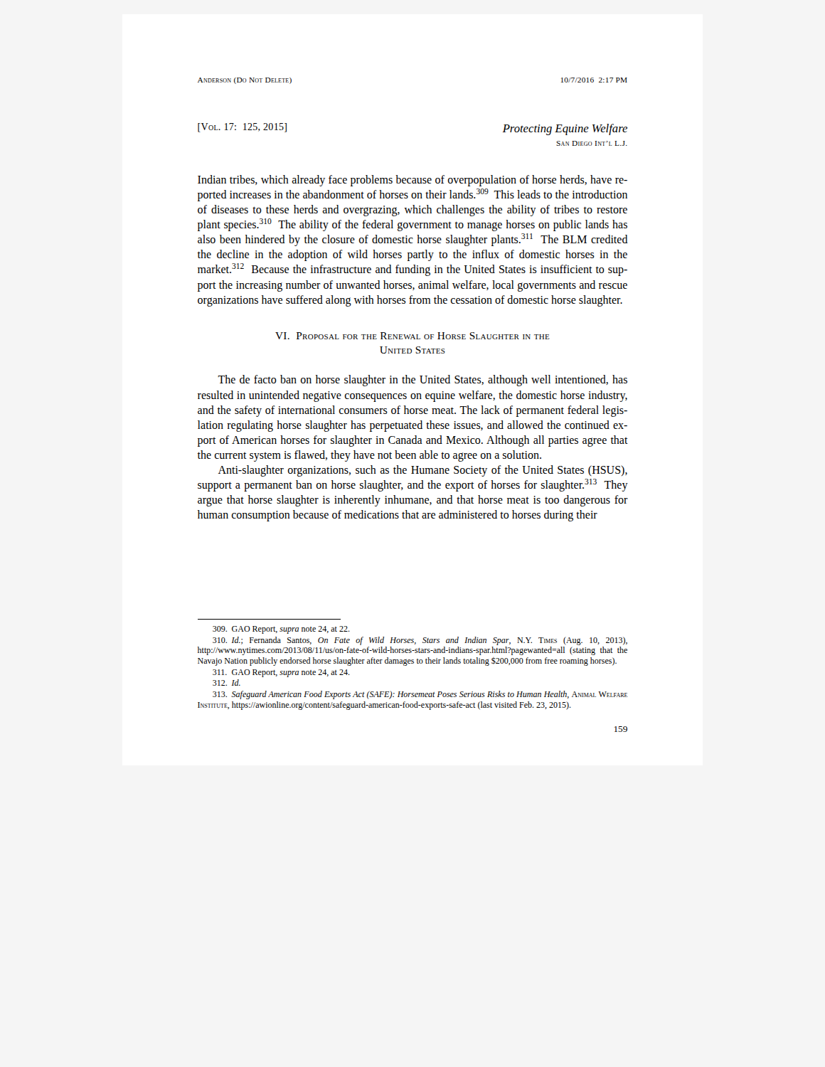Anderson (Do Not Delete) 10/7/2016 2:17 PM
[Vol. 17: 125, 2015]
Protecting Equine Welfare
San Diego Int’l L.J.
Indian tribes, which already face problems because of overpopulation of horse herds, have reported increases in the abandonment of horses on their lands.309 This leads to the introduction of diseases to these herds and overgrazing, which challenges the ability of tribes to restore plant species.310 The ability of the federal government to manage horses on public lands has also been hindered by the closure of domestic horse slaughter plants.311 The BLM credited the decline in the adoption of wild horses partly to the influx of domestic horses in the market.312 Because the infrastructure and funding in the United States is insufficient to support the increasing number of unwanted horses, animal welfare, local governments and rescue organizations have suffered along with horses from the cessation of domestic horse slaughter.
VI. Proposal for the Renewal of Horse Slaughter in the
United States
The de facto ban on horse slaughter in the United States, although well intentioned, has resulted in unintended negative consequences on equine welfare, the domestic horse industry, and the safety of international consumers of horse meat. The lack of permanent federal legislation regulating horse slaughter has perpetuated these issues, and allowed the continued export of American horses for slaughter in Canada and Mexico. Although all parties agree that the current system is flawed, they have not been able to agree on a solution.
Anti-slaughter organizations, such as the Humane Society of the United States (HSUS), support a permanent ban on horse slaughter, and the export of horses for slaughter.313 They argue that horse slaughter is inherently inhumane, and that horse meat is too dangerous for human consumption because of medications that are administered to horses during their
309. GAO Report, supra note 24, at 22.
310. Id.; Fernanda Santos, On Fate of Wild Horses, Stars and Indian Spar, N.Y. Times (Aug. 10, 2013), http://www.nytimes.com/2013/08/11/us/on-fate-of-wild-horses-stars-and-indians-spar.html?pagewanted=all (stating that the Navajo Nation publicly endorsed horse slaughter after damages to their lands totaling $200,000 from free roaming horses).
311. GAO Report, supra note 24, at 24.
312. Id.
313. Safeguard American Food Exports Act (SAFE): Horsemeat Poses Serious Risks to Human Health, Animal Welfare Institute, https://awionline.org/content/safeguard-american-food-exports-safe-act (last visited Feb. 23, 2015).
159